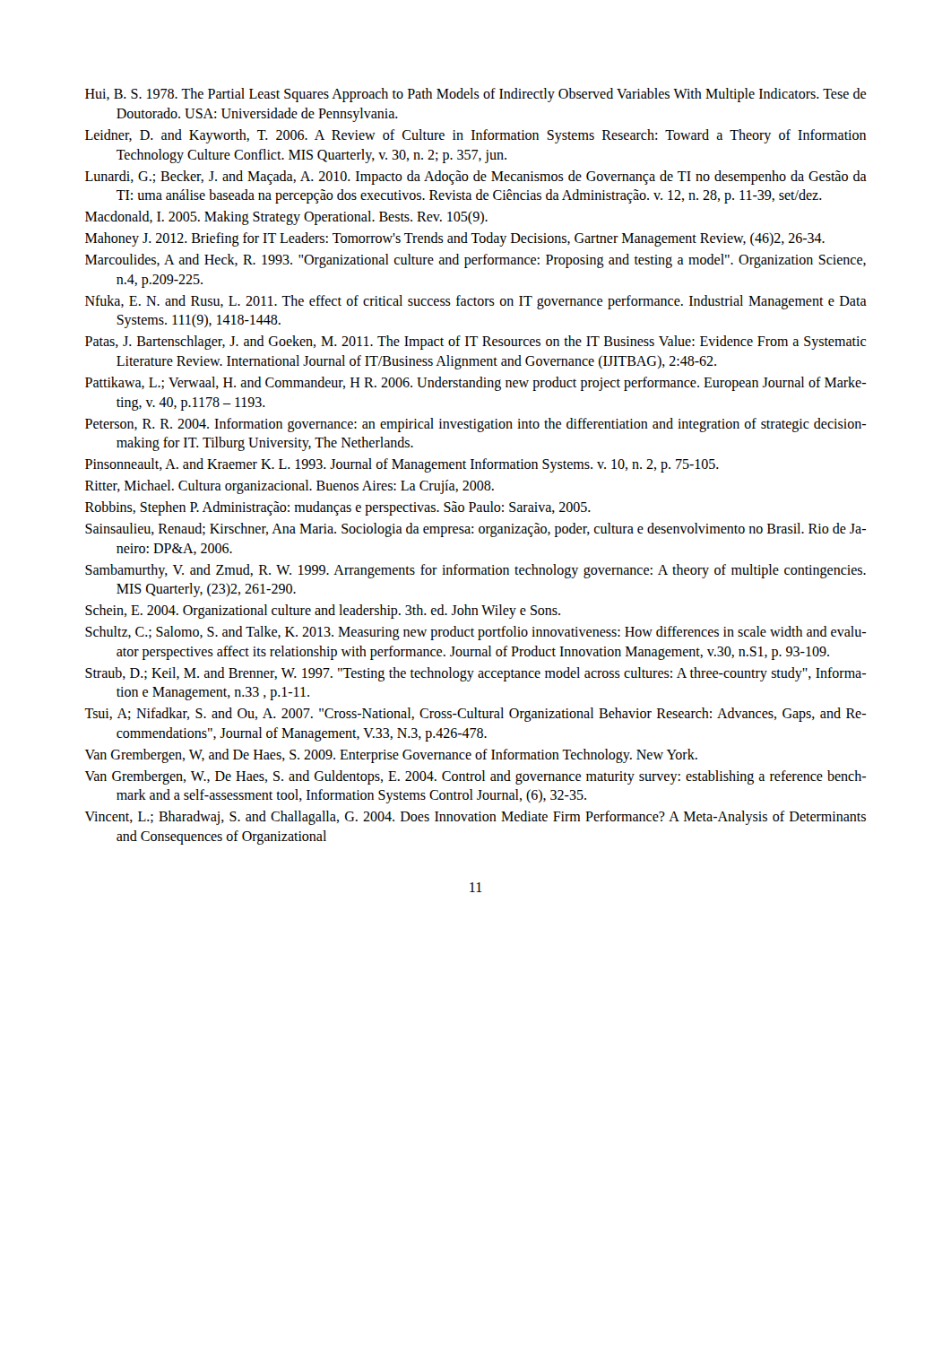Hui, B. S. 1978. The Partial Least Squares Approach to Path Models of Indirectly Observed Variables With Multiple Indicators. Tese de Doutorado. USA: Universidade de Pennsylvania.
Leidner, D. and Kayworth, T. 2006. A Review of Culture in Information Systems Research: Toward a Theory of Information Technology Culture Conflict. MIS Quarterly, v. 30, n. 2; p. 357, jun.
Lunardi, G.; Becker, J. and Maçada, A. 2010. Impacto da Adoção de Mecanismos de Governança de TI no desempenho da Gestão da TI: uma análise baseada na percepção dos executivos. Revista de Ciências da Administração. v. 12, n. 28, p. 11-39, set/dez.
Macdonald, I. 2005. Making Strategy Operational. Bests. Rev. 105(9).
Mahoney J. 2012. Briefing for IT Leaders: Tomorrow's Trends and Today Decisions, Gartner Management Review, (46)2, 26-34.
Marcoulides, A and Heck, R. 1993. "Organizational culture and performance: Proposing and testing a model". Organization Science, n.4, p.209-225.
Nfuka, E. N. and Rusu, L. 2011. The effect of critical success factors on IT governance performance. Industrial Management e Data Systems. 111(9), 1418-1448.
Patas, J. Bartenschlager, J. and Goeken, M. 2011. The Impact of IT Resources on the IT Business Value: Evidence From a Systematic Literature Review. International Journal of IT/Business Alignment and Governance (IJITBAG), 2:48-62.
Pattikawa, L.; Verwaal, H. and Commandeur, H R. 2006. Understanding new product project performance. European Journal of Marketing, v. 40, p.1178 – 1193.
Peterson, R. R. 2004. Information governance: an empirical investigation into the differentiation and integration of strategic decision-making for IT. Tilburg University, The Netherlands.
Pinsonneault, A. and Kraemer K. L. 1993. Journal of Management Information Systems. v. 10, n. 2, p. 75-105.
Ritter, Michael. Cultura organizacional. Buenos Aires: La Crujía, 2008.
Robbins, Stephen P. Administração: mudanças e perspectivas. São Paulo: Saraiva, 2005.
Sainsaulieu, Renaud; Kirschner, Ana Maria. Sociologia da empresa: organização, poder, cultura e desenvolvimento no Brasil. Rio de Janeiro: DP&A, 2006.
Sambamurthy, V. and Zmud, R. W. 1999. Arrangements for information technology governance: A theory of multiple contingencies. MIS Quarterly, (23)2, 261-290.
Schein, E. 2004. Organizational culture and leadership. 3th. ed. John Wiley e Sons.
Schultz, C.; Salomo, S. and Talke, K. 2013. Measuring new product portfolio innovativeness: How differences in scale width and evaluator perspectives affect its relationship with performance. Journal of Product Innovation Management, v.30, n.S1, p. 93-109.
Straub, D.; Keil, M. and Brenner, W. 1997. "Testing the technology acceptance model across cultures: A three-country study", Information e Management, n.33 , p.1-11.
Tsui, A; Nifadkar, S. and Ou, A. 2007. "Cross-National, Cross-Cultural Organizational Behavior Research: Advances, Gaps, and Recommendations", Journal of Management, V.33, N.3, p.426-478.
Van Grembergen, W, and De Haes, S. 2009. Enterprise Governance of Information Technology. New York.
Van Grembergen, W., De Haes, S. and Guldentops, E. 2004. Control and governance maturity survey: establishing a reference benchmark and a self-assessment tool, Information Systems Control Journal, (6), 32-35.
Vincent, L.; Bharadwaj, S. and Challagalla, G. 2004. Does Innovation Mediate Firm Performance? A Meta-Analysis of Determinants and Consequences of Organizational
11